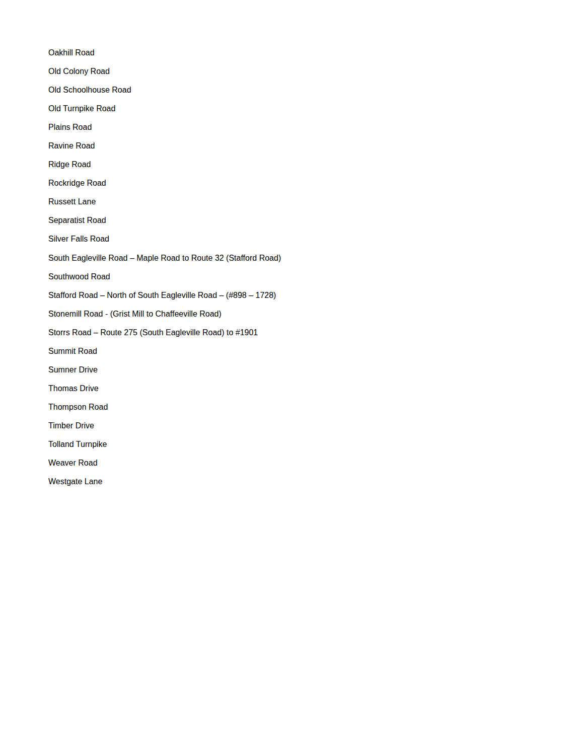Oakhill Road
Old Colony Road
Old Schoolhouse Road
Old Turnpike Road
Plains Road
Ravine Road
Ridge Road
Rockridge Road
Russett Lane
Separatist Road
Silver Falls Road
South Eagleville Road – Maple Road to Route 32 (Stafford Road)
Southwood Road
Stafford Road – North of South Eagleville Road – (#898 – 1728)
Stonemill Road - (Grist Mill to Chaffeeville Road)
Storrs Road – Route 275 (South Eagleville Road) to #1901
Summit Road
Sumner Drive
Thomas Drive
Thompson Road
Timber Drive
Tolland Turnpike
Weaver Road
Westgate Lane